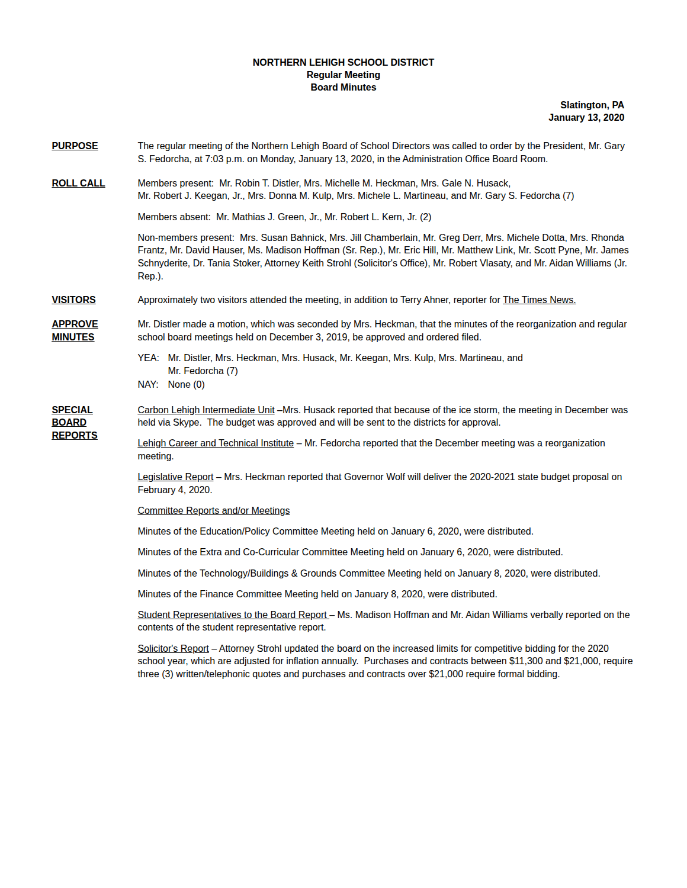NORTHERN LEHIGH SCHOOL DISTRICT
Regular Meeting
Board Minutes
Slatington, PA
January 13, 2020
| PURPOSE | The regular meeting of the Northern Lehigh Board of School Directors was called to order by the President, Mr. Gary S. Fedorcha, at 7:03 p.m. on Monday, January 13, 2020, in the Administration Office Board Room. |
| ROLL CALL | Members present: Mr. Robin T. Distler, Mrs. Michelle M. Heckman, Mrs. Gale N. Husack, Mr. Robert J. Keegan, Jr., Mrs. Donna M. Kulp, Mrs. Michele L. Martineau, and Mr. Gary S. Fedorcha (7) Members absent: Mr. Mathias J. Green, Jr., Mr. Robert L. Kern, Jr. (2) Non-members present: Mrs. Susan Bahnick, Mrs. Jill Chamberlain, Mr. Greg Derr, Mrs. Michele Dotta, Mrs. Rhonda Frantz, Mr. David Hauser, Ms. Madison Hoffman (Sr. Rep.), Mr. Eric Hill, Mr. Matthew Link, Mr. Scott Pyne, Mr. James Schnyderite, Dr. Tania Stoker, Attorney Keith Strohl (Solicitor's Office), Mr. Robert Vlasaty, and Mr. Aidan Williams (Jr. Rep.). |
| VISITORS | Approximately two visitors attended the meeting, in addition to Terry Ahner, reporter for The Times News. |
| APPROVE MINUTES | Mr. Distler made a motion, which was seconded by Mrs. Heckman, that the minutes of the reorganization and regular school board meetings held on December 3, 2019, be approved and ordered filed. YEA: Mr. Distler, Mrs. Heckman, Mrs. Husack, Mr. Keegan, Mrs. Kulp, Mrs. Martineau, and Mr. Fedorcha (7) NAY: None (0) |
| SPECIAL BOARD REPORTS | Carbon Lehigh Intermediate Unit –Mrs. Husack reported that because of the ice storm, the meeting in December was held via Skype. The budget was approved and will be sent to the districts for approval. Lehigh Career and Technical Institute – Mr. Fedorcha reported that the December meeting was a reorganization meeting. Legislative Report – Mrs. Heckman reported that Governor Wolf will deliver the 2020-2021 state budget proposal on February 4, 2020. Committee Reports and/or Meetings Minutes of the Education/Policy Committee Meeting held on January 6, 2020, were distributed. Minutes of the Extra and Co-Curricular Committee Meeting held on January 6, 2020, were distributed. Minutes of the Technology/Buildings & Grounds Committee Meeting held on January 8, 2020, were distributed. Minutes of the Finance Committee Meeting held on January 8, 2020, were distributed. Student Representatives to the Board Report – Ms. Madison Hoffman and Mr. Aidan Williams verbally reported on the contents of the student representative report. Solicitor's Report – Attorney Strohl updated the board on the increased limits for competitive bidding for the 2020 school year, which are adjusted for inflation annually. Purchases and contracts between $11,300 and $21,000, require three (3) written/telephonic quotes and purchases and contracts over $21,000 require formal bidding. |